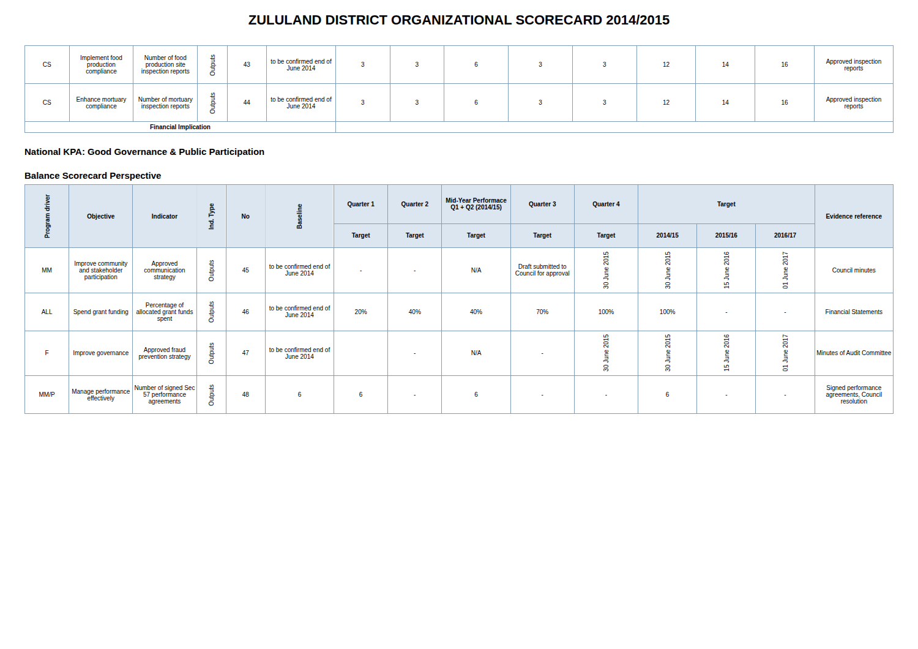ZULULAND DISTRICT ORGANIZATIONAL SCORECARD 2014/2015
| CS | Implement food production compliance | Number of food production site inspection reports | Outputs | 43 | to be confirmed end of June 2014 | 3 | 3 | 6 | 3 | 3 | 12 | 14 | 16 | Approved inspection reports |
| CS | Enhance mortuary compliance | Number of mortuary inspection reports | Outputs | 44 | to be confirmed end of June 2014 | 3 | 3 | 6 | 3 | 3 | 12 | 14 | 16 | Approved inspection reports |
| Financial Implication | |
National KPA: Good Governance & Public Participation
Balance Scorecard Perspective
| Program driver | Objective | Indicator | Ind. Type | No | Baseline | Quarter 1 | Quarter 2 | Mid-Year Performace Q1 + Q2 (2014/15) | Quarter 3 | Quarter 4 | Target | Evidence reference |
| --- | --- | --- | --- | --- | --- | --- | --- | --- | --- | --- | --- | --- |
| Target | Target | Target | Target | Target | 2014/15 | 2015/16 | 2016/17 |
| MM | Improve community and stakeholder participation | Approved communication strategy | Outputs | 45 | to be confirmed end of June 2014 | - | - | N/A | Draft submitted to Council for approval | 30 June 2015 | 30 June 2015 | 15 June 2016 | 01 June 2017 | Council minutes |
| ALL | Spend grant funding | Percentage of allocated grant funds spent | Outputs | 46 | to be confirmed end of June 2014 | 20% | 40% | 40% | 70% | 100% | 100% | - | - | Financial Statements |
| F | Improve governance | Approved fraud prevention strategy | Outputs | 47 | to be confirmed end of June 2014 | | - | N/A | - | 30 June 2015 | 30 June 2015 | 15 June 2016 | 01 June 2017 | Minutes of Audit Committee |
| MM/P | Manage performance effectively | Number of signed Sec 57 performance agreements | Outputs | 48 | 6 | 6 | - | 6 | - | - | 6 | - | - | Signed performance agreements, Council resolution |